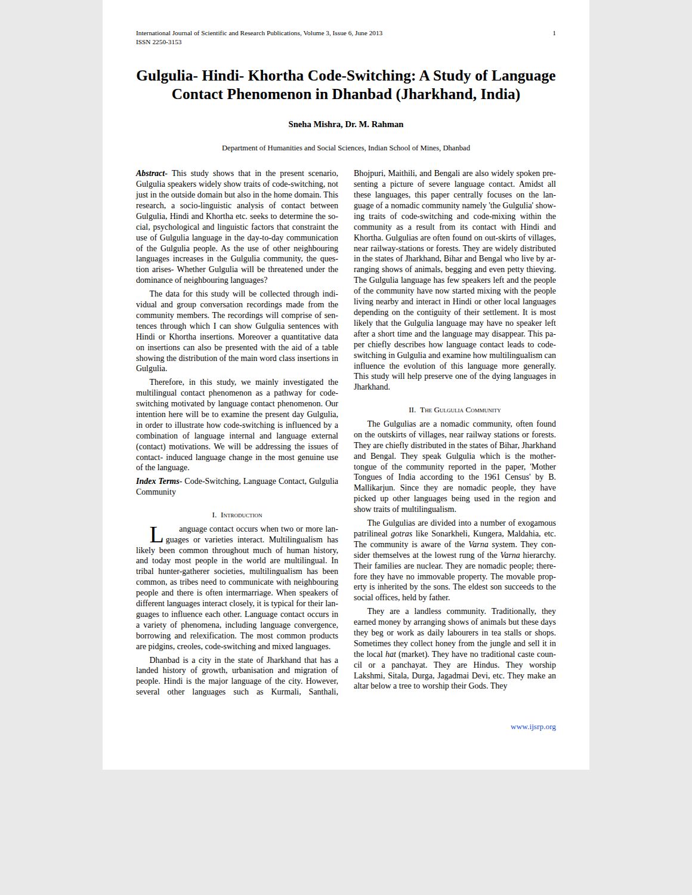International Journal of Scientific and Research Publications, Volume 3, Issue 6, June 2013
ISSN 2250-3153
1
Gulgulia- Hindi- Khortha Code-Switching: A Study of Language Contact Phenomenon in Dhanbad (Jharkhand, India)
Sneha Mishra, Dr. M. Rahman
Department of Humanities and Social Sciences, Indian School of Mines, Dhanbad
Abstract- This study shows that in the present scenario, Gulgulia speakers widely show traits of code-switching, not just in the outside domain but also in the home domain. This research, a socio-linguistic analysis of contact between Gulgulia, Hindi and Khortha etc. seeks to determine the social, psychological and linguistic factors that constraint the use of Gulgulia language in the day-to-day communication of the Gulgulia people. As the use of other neighbouring languages increases in the Gulgulia community, the question arises- Whether Gulgulia will be threatened under the dominance of neighbouring languages?
The data for this study will be collected through individual and group conversation recordings made from the community members. The recordings will comprise of sentences through which I can show Gulgulia sentences with Hindi or Khortha insertions. Moreover a quantitative data on insertions can also be presented with the aid of a table showing the distribution of the main word class insertions in Gulgulia.
Therefore, in this study, we mainly investigated the multilingual contact phenomenon as a pathway for code-switching motivated by language contact phenomenon. Our intention here will be to examine the present day Gulgulia, in order to illustrate how code-switching is influenced by a combination of language internal and language external (contact) motivations. We will be addressing the issues of contact- induced language change in the most genuine use of the language.
Index Terms- Code-Switching, Language Contact, Gulgulia Community
I. Introduction
Language contact occurs when two or more languages or varieties interact. Multilingualism has likely been common throughout much of human history, and today most people in the world are multilingual. In tribal hunter-gatherer societies, multilingualism has been common, as tribes need to communicate with neighbouring people and there is often intermarriage. When speakers of different languages interact closely, it is typical for their languages to influence each other. Language contact occurs in a variety of phenomena, including language convergence, borrowing and relexification. The most common products are pidgins, creoles, code-switching and mixed languages.
Dhanbad is a city in the state of Jharkhand that has a landed history of growth, urbanisation and migration of people. Hindi is the major language of the city. However, several other languages such as Kurmali, Santhali, Bhojpuri, Maithili, and Bengali are also widely spoken presenting a picture of severe language contact. Amidst all these languages, this paper centrally focuses on the language of a nomadic community namely 'the Gulgulia' showing traits of code-switching and code-mixing within the community as a result from its contact with Hindi and Khortha. Gulgulias are often found on out-skirts of villages, near railway-stations or forests. They are widely distributed in the states of Jharkhand, Bihar and Bengal who live by arranging shows of animals, begging and even petty thieving. The Gulgulia language has few speakers left and the people of the community have now started mixing with the people living nearby and interact in Hindi or other local languages depending on the contiguity of their settlement. It is most likely that the Gulgulia language may have no speaker left after a short time and the language may disappear. This paper chiefly describes how language contact leads to code-switching in Gulgulia and examine how multilingualism can influence the evolution of this language more generally. This study will help preserve one of the dying languages in Jharkhand.
II. The Gulgulia Community
The Gulgulias are a nomadic community, often found on the outskirts of villages, near railway stations or forests. They are chiefly distributed in the states of Bihar, Jharkhand and Bengal. They speak Gulgulia which is the mother-tongue of the community reported in the paper, 'Mother Tongues of India according to the 1961 Census' by B. Mallikarjun. Since they are nomadic people, they have picked up other languages being used in the region and show traits of multilingualism.
The Gulgulias are divided into a number of exogamous patrilineal gotras like Sonarkheli, Kungera, Maldahia, etc. The community is aware of the Varna system. They consider themselves at the lowest rung of the Varna hierarchy. Their families are nuclear. They are nomadic people; therefore they have no immovable property. The movable property is inherited by the sons. The eldest son succeeds to the social offices, held by father.
They are a landless community. Traditionally, they earned money by arranging shows of animals but these days they beg or work as daily labourers in tea stalls or shops. Sometimes they collect honey from the jungle and sell it in the local hat (market). They have no traditional caste council or a panchayat. They are Hindus. They worship Lakshmi, Sitala, Durga, Jagadmai Devi, etc. They make an altar below a tree to worship their Gods. They
www.ijsrp.org